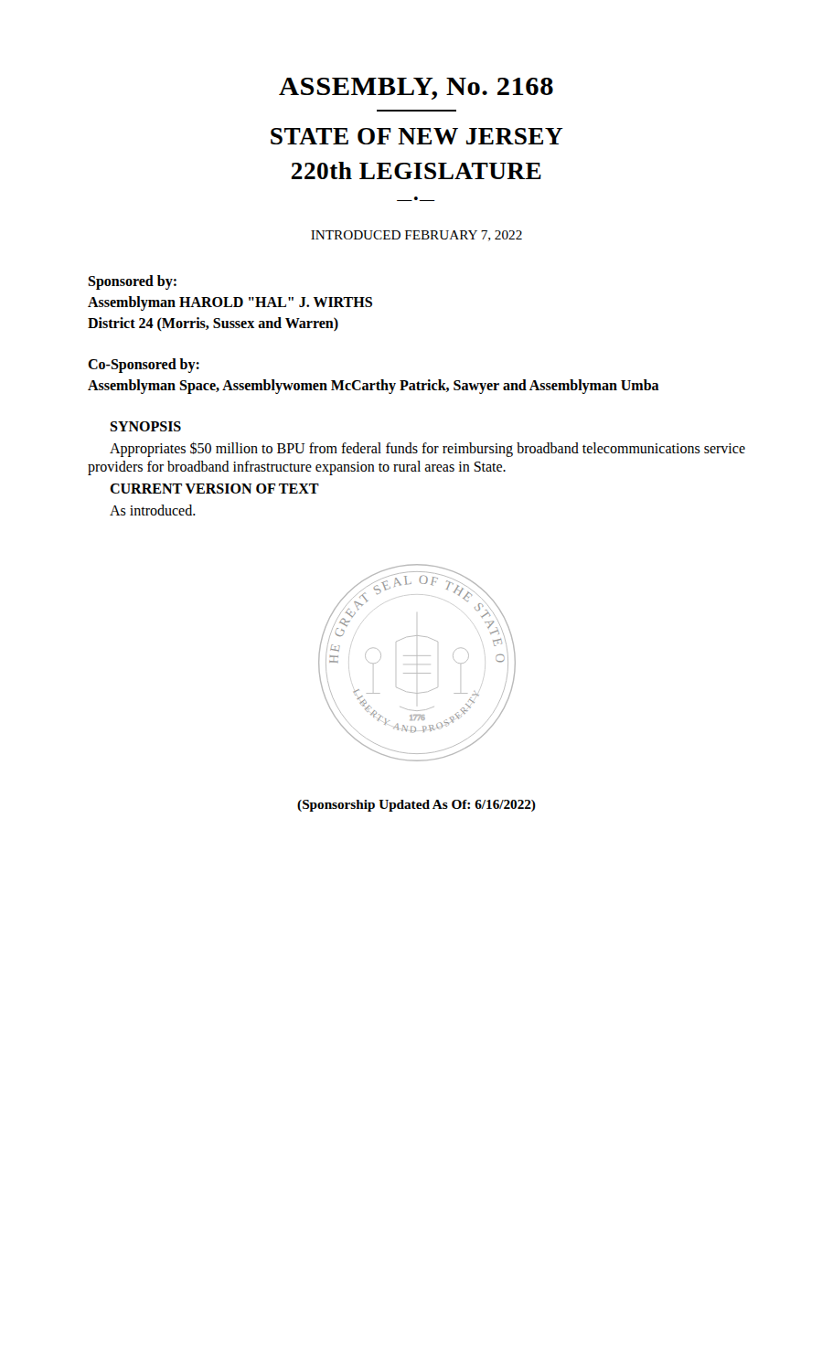ASSEMBLY, No. 2168
STATE OF NEW JERSEY
220th LEGISLATURE
—•—
INTRODUCED FEBRUARY 7, 2022
Sponsored by:
Assemblyman HAROLD "HAL" J. WIRTHS
District 24 (Morris, Sussex and Warren)
Co-Sponsored by:
Assemblyman Space, Assemblywomen McCarthy Patrick, Sawyer and Assemblyman Umba
SYNOPSIS
Appropriates $50 million to BPU from federal funds for reimbursing broadband telecommunications service providers for broadband infrastructure expansion to rural areas in State.
CURRENT VERSION OF TEXT
As introduced.
THE GREAT SEAL OF THE STATE OF LIBERTY AND PROSPERITY 1776
(Sponsorship Updated As Of: 6/16/2022)